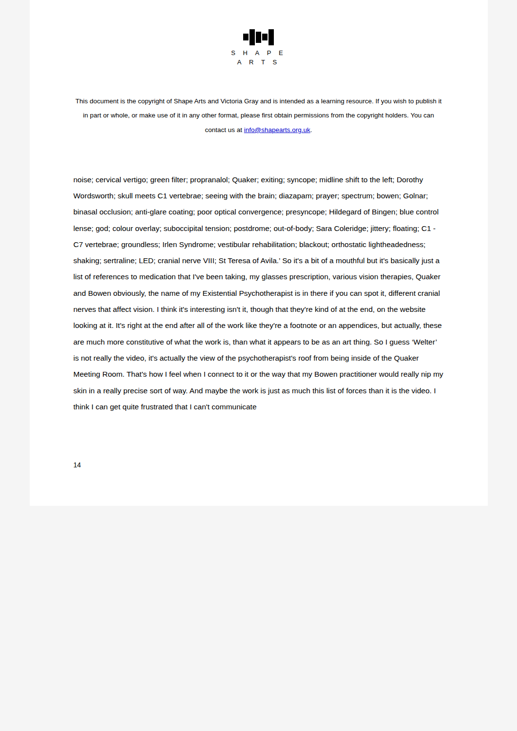S H A P E
A R T S
This document is the copyright of Shape Arts and Victoria Gray and is intended as a learning resource. If you wish to publish it in part or whole, or make use of it in any other format, please first obtain permissions from the copyright holders. You can contact us at info@shapearts.org.uk.
noise; cervical vertigo; green filter; propranalol; Quaker; exiting; syncope; midline shift to the left; Dorothy Wordsworth; skull meets C1 vertebrae; seeing with the brain; diazapam; prayer; spectrum; bowen; Golnar; binasal occlusion; anti-glare coating; poor optical convergence; presyncope; Hildegard of Bingen; blue control lense; god; colour overlay; suboccipital tension; postdrome; out-of-body; Sara Coleridge; jittery; floating; C1 - C7 vertebrae; groundless; Irlen Syndrome; vestibular rehabilitation; blackout; orthostatic lightheadedness; shaking; sertraline; LED; cranial nerve VIII; St Teresa of Avila.’ So it's a bit of a mouthful but it's basically just a list of references to medication that I've been taking, my glasses prescription, various vision therapies, Quaker and Bowen obviously, the name of my Existential Psychotherapist is in there if you can spot it, different cranial nerves that affect vision. I think it's interesting isn't it, though that they're kind of at the end, on the website looking at it. It's right at the end after all of the work like they're a footnote or an appendices, but actually, these are much more constitutive of what the work is, than what it appears to be as an art thing. So I guess ‘Welter’ is not really the video, it's actually the view of the psychotherapist's roof from being inside of the Quaker Meeting Room. That's how I feel when I connect to it or the way that my Bowen practitioner would really nip my skin in a really precise sort of way. And maybe the work is just as much this list of forces than it is the video. I think I can get quite frustrated that I can't communicate
14